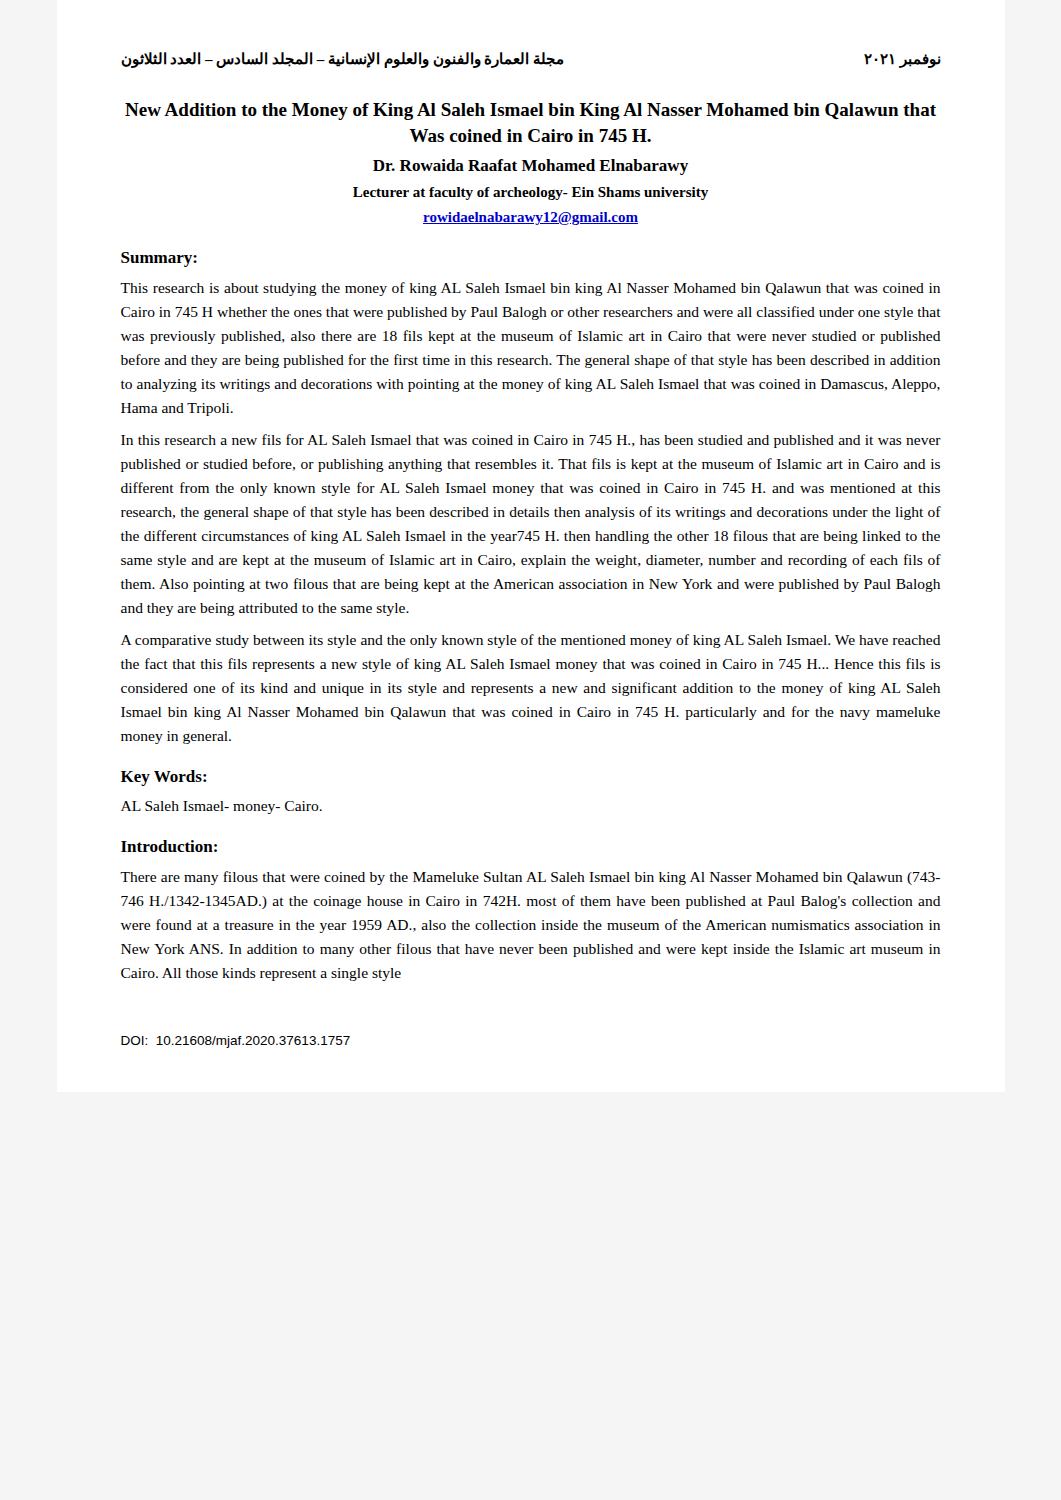نوفمبر ٢٠٢١
مجلة العمارة والفنون والعلوم الإنسانية – المجلد السادس – العدد الثلاثون
New Addition to the Money of King Al Saleh Ismael bin King Al Nasser Mohamed bin Qalawun that Was coined in Cairo in 745 H.
Dr. Rowaida Raafat Mohamed Elnabarawy
Lecturer at faculty of archeology- Ein Shams university
rowidaelnabarawy12@gmail.com
Summary:
This research is about studying the money of king AL Saleh Ismael bin king Al Nasser Mohamed bin Qalawun that was coined in Cairo in 745 H whether the ones that were published by Paul Balogh or other researchers and were all classified under one style that was previously published, also there are 18 fils kept at the museum of Islamic art in Cairo that were never studied or published before and they are being published for the first time in this research. The general shape of that style has been described in addition to analyzing its writings and decorations with pointing at the money of king AL Saleh Ismael that was coined in Damascus, Aleppo, Hama and Tripoli.
In this research a new fils for AL Saleh Ismael that was coined in Cairo in 745 H., has been studied and published and it was never published or studied before, or publishing anything that resembles it. That fils is kept at the museum of Islamic art in Cairo and is different from the only known style for AL Saleh Ismael money that was coined in Cairo in 745 H. and was mentioned at this research, the general shape of that style has been described in details then analysis of its writings and decorations under the light of the different circumstances of king AL Saleh Ismael in the year745 H. then handling the other 18 filous that are being linked to the same style and are kept at the museum of Islamic art in Cairo, explain the weight, diameter, number and recording of each fils of them. Also pointing at two filous that are being kept at the American association in New York and were published by Paul Balogh and they are being attributed to the same style.
A comparative study between its style and the only known style of the mentioned money of king AL Saleh Ismael. We have reached the fact that this fils represents a new style of king AL Saleh Ismael money that was coined in Cairo in 745 H... Hence this fils is considered one of its kind and unique in its style and represents a new and significant addition to the money of king AL Saleh Ismael bin king Al Nasser Mohamed bin Qalawun that was coined in Cairo in 745 H. particularly and for the navy mameluke money in general.
Key Words:
AL Saleh Ismael- money- Cairo.
Introduction:
There are many filous that were coined by the Mameluke Sultan AL Saleh Ismael bin king Al Nasser Mohamed bin Qalawun (743-746 H./1342-1345AD.) at the coinage house in Cairo in 742H. most of them have been published at Paul Balog's collection and were found at a treasure in the year 1959 AD., also the collection inside the museum of the American numismatics association in New York ANS. In addition to many other filous that have never been published and were kept inside the Islamic art museum in Cairo. All those kinds represent a single style
DOI: 10.21608/mjaf.2020.37613.1757